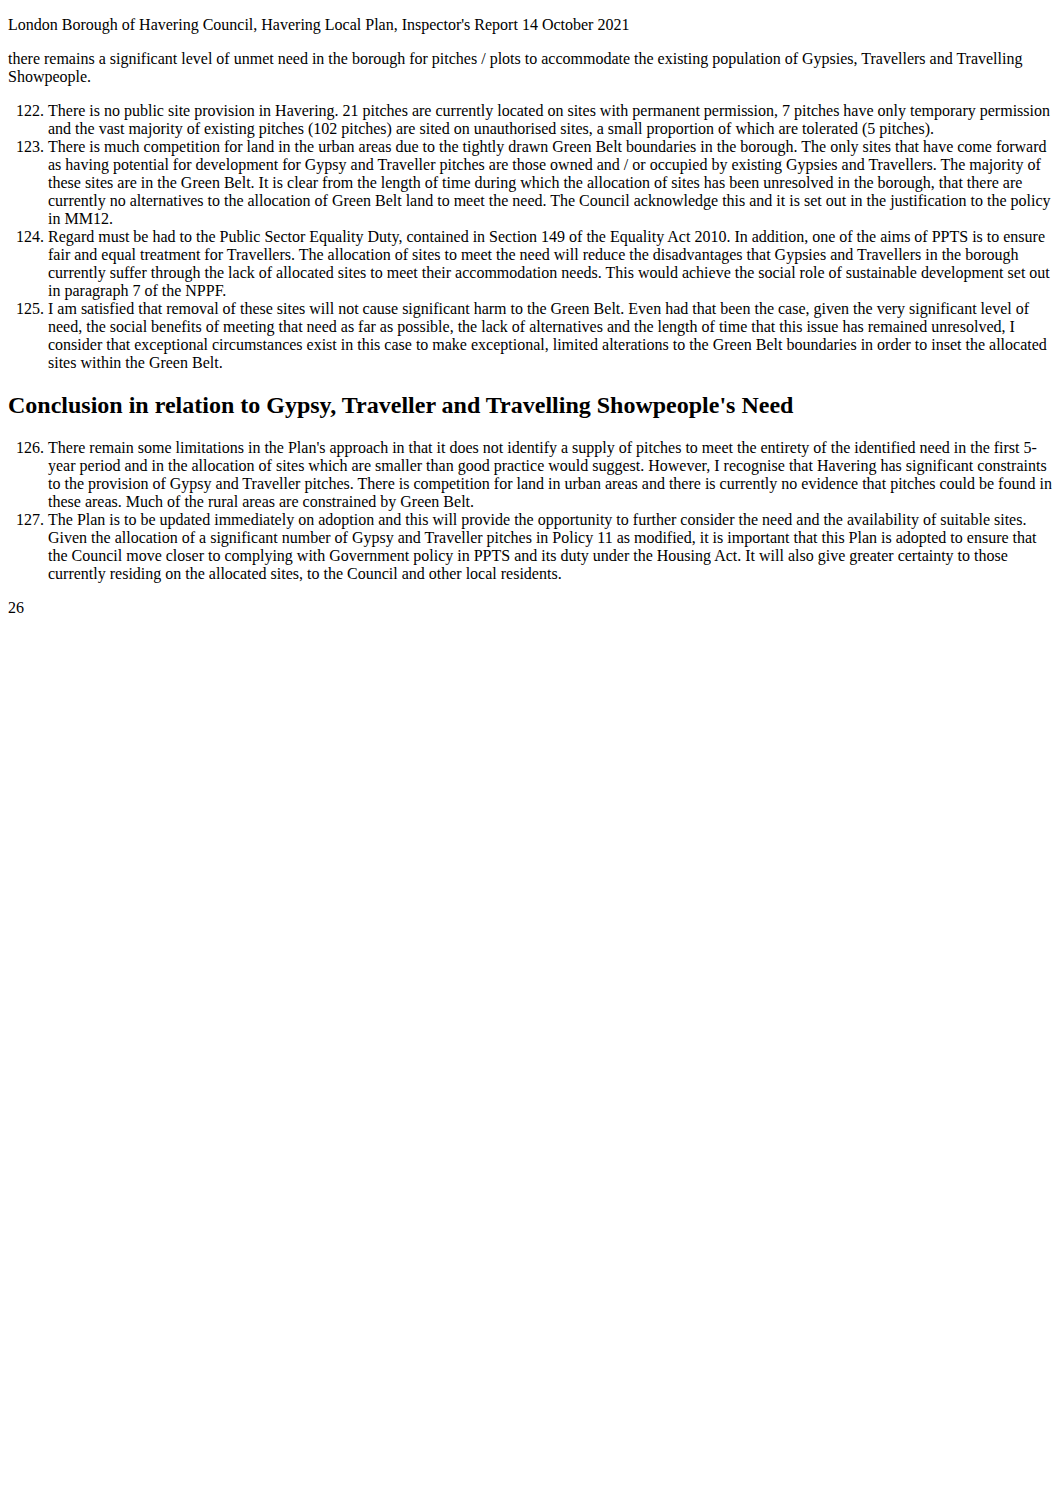London Borough of Havering Council, Havering Local Plan, Inspector's Report 14 October 2021
there remains a significant level of unmet need in the borough for pitches / plots to accommodate the existing population of Gypsies, Travellers and Travelling Showpeople.
There is no public site provision in Havering. 21 pitches are currently located on sites with permanent permission, 7 pitches have only temporary permission and the vast majority of existing pitches (102 pitches) are sited on unauthorised sites, a small proportion of which are tolerated (5 pitches).
There is much competition for land in the urban areas due to the tightly drawn Green Belt boundaries in the borough. The only sites that have come forward as having potential for development for Gypsy and Traveller pitches are those owned and / or occupied by existing Gypsies and Travellers. The majority of these sites are in the Green Belt. It is clear from the length of time during which the allocation of sites has been unresolved in the borough, that there are currently no alternatives to the allocation of Green Belt land to meet the need. The Council acknowledge this and it is set out in the justification to the policy in MM12.
Regard must be had to the Public Sector Equality Duty, contained in Section 149 of the Equality Act 2010. In addition, one of the aims of PPTS is to ensure fair and equal treatment for Travellers. The allocation of sites to meet the need will reduce the disadvantages that Gypsies and Travellers in the borough currently suffer through the lack of allocated sites to meet their accommodation needs. This would achieve the social role of sustainable development set out in paragraph 7 of the NPPF.
I am satisfied that removal of these sites will not cause significant harm to the Green Belt. Even had that been the case, given the very significant level of need, the social benefits of meeting that need as far as possible, the lack of alternatives and the length of time that this issue has remained unresolved, I consider that exceptional circumstances exist in this case to make exceptional, limited alterations to the Green Belt boundaries in order to inset the allocated sites within the Green Belt.
Conclusion in relation to Gypsy, Traveller and Travelling Showpeople's Need
There remain some limitations in the Plan's approach in that it does not identify a supply of pitches to meet the entirety of the identified need in the first 5-year period and in the allocation of sites which are smaller than good practice would suggest. However, I recognise that Havering has significant constraints to the provision of Gypsy and Traveller pitches. There is competition for land in urban areas and there is currently no evidence that pitches could be found in these areas. Much of the rural areas are constrained by Green Belt.
The Plan is to be updated immediately on adoption and this will provide the opportunity to further consider the need and the availability of suitable sites. Given the allocation of a significant number of Gypsy and Traveller pitches in Policy 11 as modified, it is important that this Plan is adopted to ensure that the Council move closer to complying with Government policy in PPTS and its duty under the Housing Act. It will also give greater certainty to those currently residing on the allocated sites, to the Council and other local residents.
26